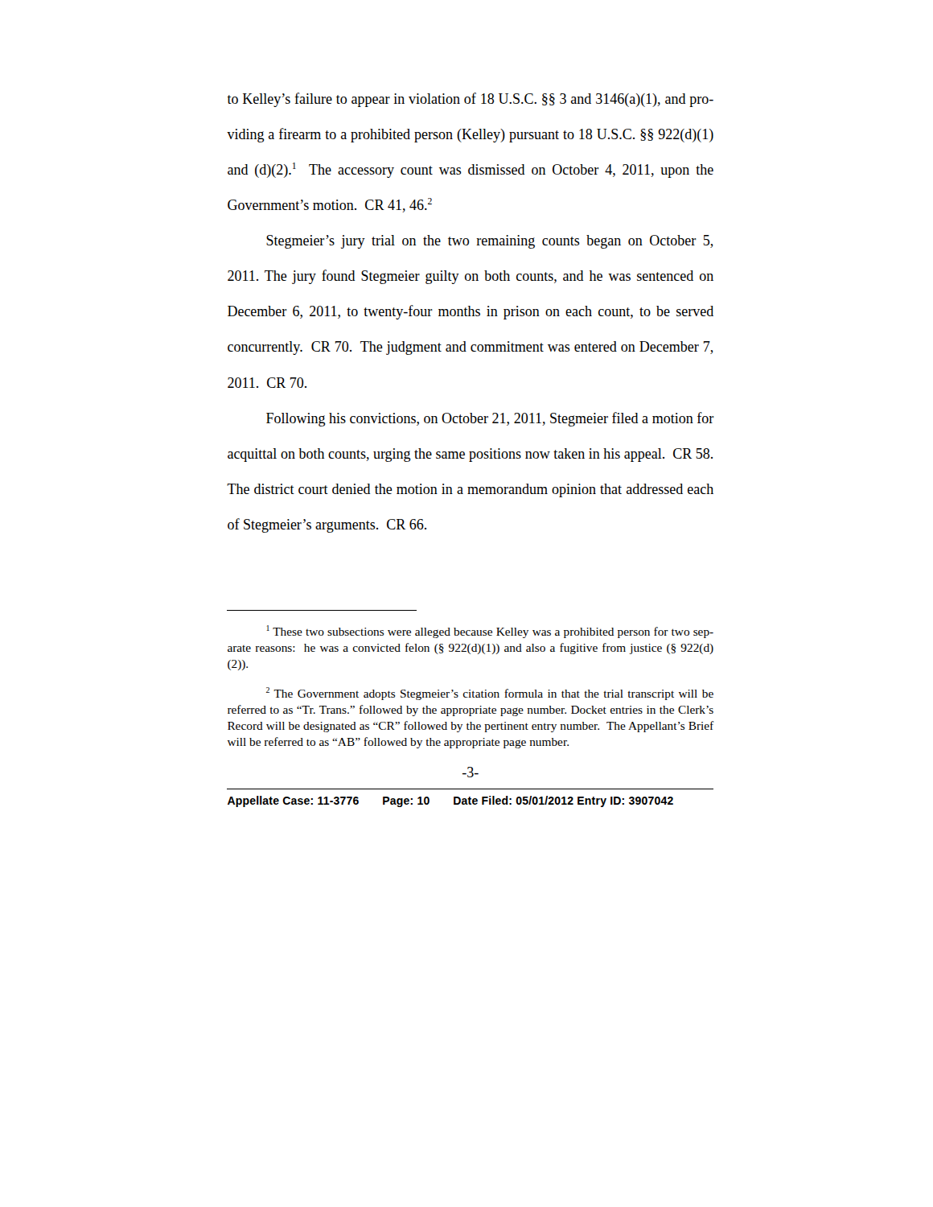to Kelley’s failure to appear in violation of 18 U.S.C. §§ 3 and 3146(a)(1), and providing a firearm to a prohibited person (Kelley) pursuant to 18 U.S.C. §§ 922(d)(1) and (d)(2).1 The accessory count was dismissed on October 4, 2011, upon the Government’s motion. CR 41, 46.2
Stegmeier’s jury trial on the two remaining counts began on October 5, 2011. The jury found Stegmeier guilty on both counts, and he was sentenced on December 6, 2011, to twenty-four months in prison on each count, to be served concurrently. CR 70. The judgment and commitment was entered on December 7, 2011. CR 70.
Following his convictions, on October 21, 2011, Stegmeier filed a motion for acquittal on both counts, urging the same positions now taken in his appeal. CR 58. The district court denied the motion in a memorandum opinion that addressed each of Stegmeier’s arguments. CR 66.
1 These two subsections were alleged because Kelley was a prohibited person for two separate reasons: he was a convicted felon (§ 922(d)(1)) and also a fugitive from justice (§ 922(d)(2)).
2 The Government adopts Stegmeier’s citation formula in that the trial transcript will be referred to as “Tr. Trans.” followed by the appropriate page number. Docket entries in the Clerk’s Record will be designated as “CR” followed by the pertinent entry number. The Appellant’s Brief will be referred to as “AB” followed by the appropriate page number.
-3-
Appellate Case: 11-3776 Page: 10 Date Filed: 05/01/2012 Entry ID: 3907042